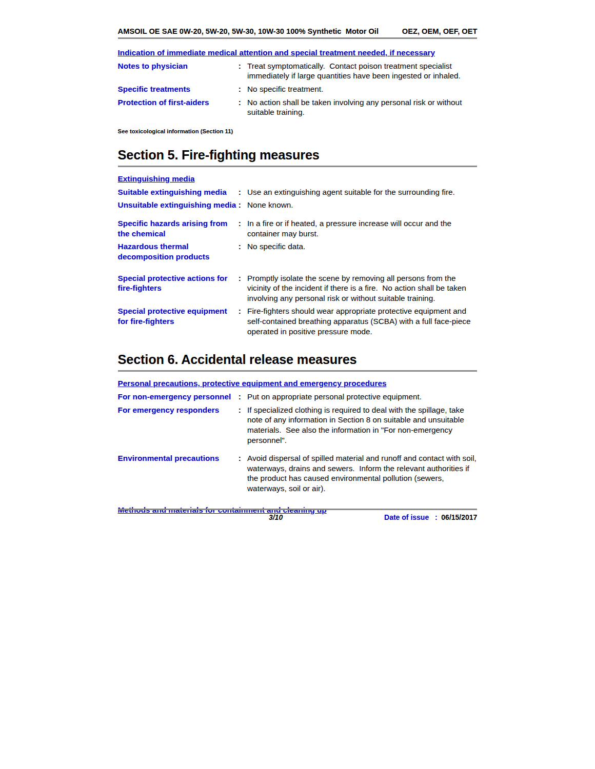AMSOIL OE SAE 0W-20, 5W-20, 5W-30, 10W-30 100% Synthetic Motor Oil
OEZ, OEM, OEF, OET
Indication of immediate medical attention and special treatment needed, if necessary
| Notes to physician | : | Treat symptomatically. Contact poison treatment specialist immediately if large quantities have been ingested or inhaled. |
| Specific treatments | : | No specific treatment. |
| Protection of first-aiders | : | No action shall be taken involving any personal risk or without suitable training. |
See toxicological information (Section 11)
Section 5. Fire-fighting measures
Extinguishing media
| Suitable extinguishing media | : | Use an extinguishing agent suitable for the surrounding fire. |
| Unsuitable extinguishing media | : | None known. |
| Specific hazards arising from the chemical | : | In a fire or if heated, a pressure increase will occur and the container may burst. |
| Hazardous thermal decomposition products | : | No specific data. |
| Special protective actions for fire-fighters | : | Promptly isolate the scene by removing all persons from the vicinity of the incident if there is a fire. No action shall be taken involving any personal risk or without suitable training. |
| Special protective equipment for fire-fighters | : | Fire-fighters should wear appropriate protective equipment and self-contained breathing apparatus (SCBA) with a full face-piece operated in positive pressure mode. |
Section 6. Accidental release measures
Personal precautions, protective equipment and emergency procedures
| For non-emergency personnel | : | Put on appropriate personal protective equipment. |
| For emergency responders | : | If specialized clothing is required to deal with the spillage, take note of any information in Section 8 on suitable and unsuitable materials. See also the information in "For non-emergency personnel". |
| Environmental precautions | : | Avoid dispersal of spilled material and runoff and contact with soil, waterways, drains and sewers. Inform the relevant authorities if the product has caused environmental pollution (sewers, waterways, soil or air). |
Methods and materials for containment and cleaning up
3/10
Date of issue : 06/15/2017